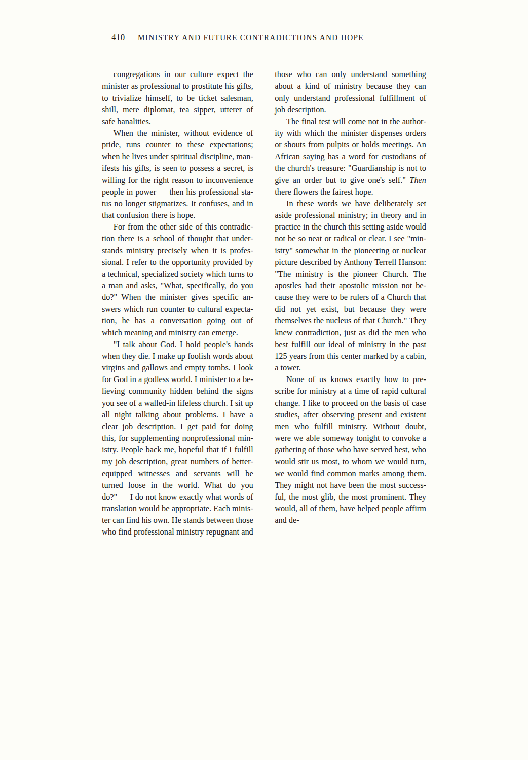410 Ministry and Future Contradictions and Hope
congregations in our culture expect the minister as professional to prostitute his gifts, to trivialize himself, to be ticket salesman, shill, mere diplomat, tea sipper, utterer of safe banalities.
When the minister, without evidence of pride, runs counter to these expectations; when he lives under spiritual discipline, manifests his gifts, is seen to possess a secret, is willing for the right reason to inconvenience people in power — then his professional status no longer stigmatizes. It confuses, and in that confusion there is hope.
For from the other side of this contradiction there is a school of thought that understands ministry precisely when it is professional. I refer to the opportunity provided by a technical, specialized society which turns to a man and asks, "What, specifically, do you do?" When the minister gives specific answers which run counter to cultural expectation, he has a conversation going out of which meaning and ministry can emerge.
"I talk about God. I hold people's hands when they die. I make up foolish words about virgins and gallows and empty tombs. I look for God in a godless world. I minister to a believing community hidden behind the signs you see of a walled-in lifeless church. I sit up all night talking about problems. I have a clear job description. I get paid for doing this, for supplementing nonprofessional ministry. People back me, hopeful that if I fulfill my job description, great numbers of better-equipped witnesses and servants will be turned loose in the world. What do you do?" — I do not know exactly what words of translation would be appropriate. Each minister can find his own. He stands between those who find professional ministry repugnant and those who can only understand something about a kind of ministry because they can only understand professional fulfillment of job description.
The final test will come not in the authority with which the minister dispenses orders or shouts from pulpits or holds meetings. An African saying has a word for custodians of the church's treasure: "Guardianship is not to give an order but to give one's self." Then there flowers the fairest hope.
In these words we have deliberately set aside professional ministry; in theory and in practice in the church this setting aside would not be so neat or radical or clear. I see "ministry" somewhat in the pioneering or nuclear picture described by Anthony Terrell Hanson: "The ministry is the pioneer Church. The apostles had their apostolic mission not because they were to be rulers of a Church that did not yet exist, but because they were themselves the nucleus of that Church." They knew contradiction, just as did the men who best fulfill our ideal of ministry in the past 125 years from this center marked by a cabin, a tower.
None of us knows exactly how to prescribe for ministry at a time of rapid cultural change. I like to proceed on the basis of case studies, after observing present and existent men who fulfill ministry. Without doubt, were we able someway tonight to convoke a gathering of those who have served best, who would stir us most, to whom we would turn, we would find common marks among them. They might not have been the most successful, the most glib, the most prominent. They would, all of them, have helped people affirm and de-